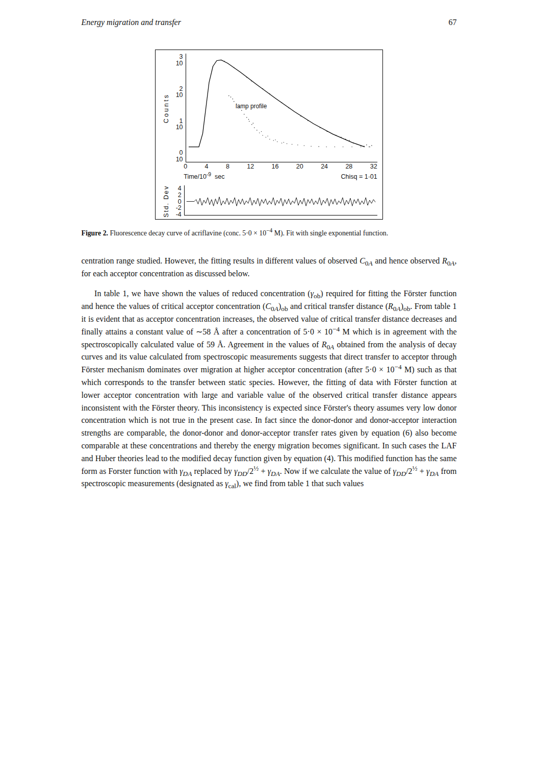Energy migration and transfer 67
Counts
3
10 2
10 1
10 0
10
lamp profile
048121620242832
Time/10-9 sec Chisq = 1·01
Std. Dev
420-2-4
Figure 2. Fluorescence decay curve of acriflavine (conc. 5·0 × 10−4 M). Fit with single exponential function.
centration range studied. However, the fitting results in different values of observed C0A and hence observed R0A, for each acceptor concentration as discussed below.
In table 1, we have shown the values of reduced concentration (γob) required for fitting the Förster function and hence the values of critical acceptor concentration (C0A)ob and critical transfer distance (R0A)ob. From table 1 it is evident that as acceptor concentration increases, the observed value of critical transfer distance decreases and finally attains a constant value of ∼58 Å after a concentration of 5·0 × 10−4 M which is in agreement with the spectroscopically calculated value of 59 Å. Agreement in the values of R0A obtained from the analysis of decay curves and its value calculated from spectroscopic measurements suggests that direct transfer to acceptor through Förster mechanism dominates over migration at higher acceptor concentration (after 5·0 × 10−4 M) such as that which corresponds to the transfer between static species. However, the fitting of data with Förster function at lower acceptor concentration with large and variable value of the observed critical transfer distance appears inconsistent with the Förster theory. This inconsistency is expected since Förster's theory assumes very low donor concentration which is not true in the present case. In fact since the donor-donor and donor-acceptor interaction strengths are comparable, the donor-donor and donor-acceptor transfer rates given by equation (6) also become comparable at these concentrations and thereby the energy migration becomes significant. In such cases the LAF and Huber theories lead to the modified decay function given by equation (4). This modified function has the same form as Forster function with γDA replaced by γDD/2½ + γDA. Now if we calculate the value of γDD/2½ + γDA from spectroscopic measurements (designated as γcal), we find from table 1 that such values